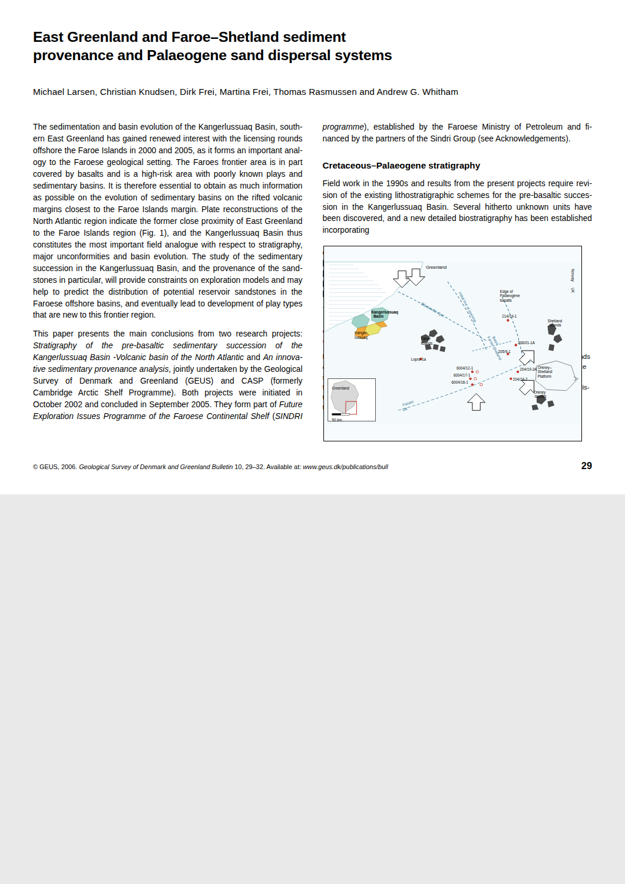East Greenland and Faroe–Shetland sediment
provenance and Palaeogene sand dispersal systems
Michael Larsen, Christian Knudsen, Dirk Frei, Martina Frei, Thomas Rasmussen and Andrew G. Whitham
The sedimentation and basin evolution of the Kangerlussuaq Basin, southern East Greenland has gained renewed interest with the licensing rounds offshore the Faroe Islands in 2000 and 2005, as it forms an important analogy to the Faroese geological setting. The Faroes frontier area is in part covered by basalts and is a high-risk area with poorly known plays and sedimentary basins. It is therefore essential to obtain as much information as possible on the evolution of sedimentary basins on the rifted volcanic margins closest to the Faroe Islands margin. Plate reconstructions of the North Atlantic region indicate the former close proximity of East Greenland to the Faroe Islands region (Fig. 1), and the Kangerlussuaq Basin thus constitutes the most important field analogue with respect to stratigraphy, major unconformities and basin evolution. The study of the sedimentary succession in the Kangerlussuaq Basin, and the provenance of the sandstones in particular, will provide constraints on exploration models and may help to predict the distribution of potential reservoir sandstones in the Faroese offshore basins, and eventually lead to development of play types that are new to this frontier region.
This paper presents the main conclusions from two research projects: Stratigraphy of the pre-basaltic sedimentary succession of the Kangerlussuaq Basin -Volcanic basin of the North Atlantic and An innovative sedimentary provenance analysis, jointly undertaken by the Geological Survey of Denmark and Greenland (GEUS) and CASP (formerly Cambridge Arctic Shelf Programme). Both projects were initiated in October 2002 and concluded in September 2005. They form part of Future Exploration Issues Programme of the Faroese Continental Shelf (SINDRI programme), established by the Faroese Ministry of Petroleum and financed by the partners of the Sindri Group (see Acknowledgements).
Cretaceous–Palaeogene stratigraphy
Field work in the 1990s and results from the present projects require revision of the existing lithostratigraphic schemes for the pre-basaltic succession in the Kangerlussuaq Basin. Several hitherto unknown units have been discovered, and a new detailed biostratigraphy has been established incorporating
Greenland geology
Palaeogene basalts
Cretaceous–Palaeogene sediments
Crystalline basement
Ice
International boundary
⟶Sediment input
Well with provenance study
Faroese exploration wells
Fig. 1. Map showing the location of the Kangerlussuaq Basin relative to the Faroe Islands and the Faroe–Shetland Basin before the opening of the North Atlantic. The provenance study was carried out on samples from the Kangerlussuaq Basin, East Greenland and from the UK exploration wells marked on the map. Arrows indicate the three characteristic sediment provenance areas identified in the provenance study. Also shown are the three exploration wells drilled in Faroese waters.
Greenland Kangerlussuaq Basin Kanger- lussuaq Faroe Islands Lopra-1a Shetland Islands Orkney Islands Orkney– Shetland Platform Edge of Palaeogene basalts Norway UK Blosseville Kyst Initial line of opening Faroe–Shetland Basin Faroes UK 214/19-1 206/01-1A 205/9-1 204/19-3A 204/24-7 6004/12-1 6004/17-1 6004/16-1 Greenland 50 km
© GEUS, 2006. Geological Survey of Denmark and Greenland Bulletin 10, 29–32. Available at: www.geus.dk/publications/bull
29